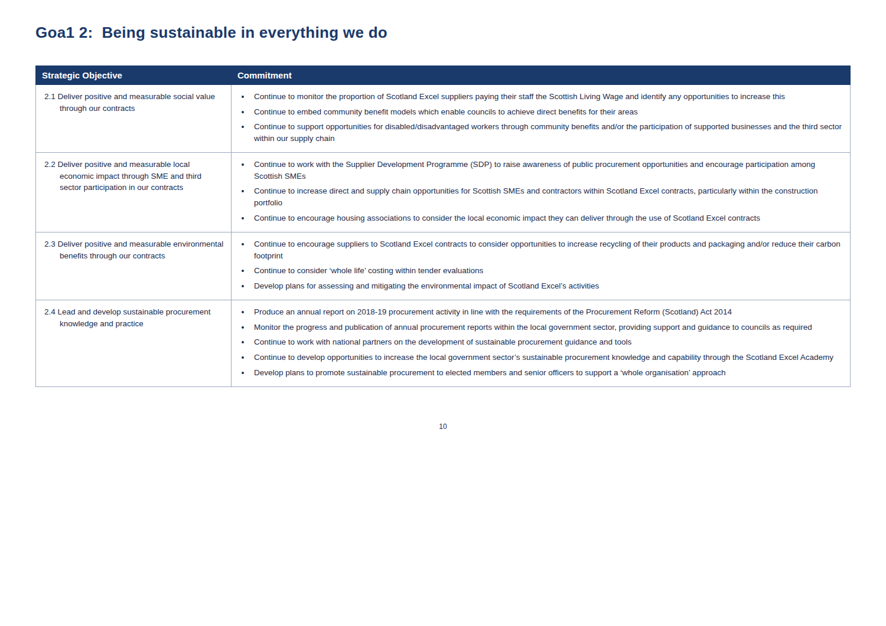Goa1 2: Being sustainable in everything we do
| Strategic Objective | Commitment |
| --- | --- |
| 2.1 Deliver positive and measurable social value through our contracts | Continue to monitor the proportion of Scotland Excel suppliers paying their staff the Scottish Living Wage and identify any opportunities to increase this Continue to embed community benefit models which enable councils to achieve direct benefits for their areas Continue to support opportunities for disabled/disadvantaged workers through community benefits and/or the participation of supported businesses and the third sector within our supply chain |
| 2.2 Deliver positive and measurable local economic impact through SME and third sector participation in our contracts | Continue to work with the Supplier Development Programme (SDP) to raise awareness of public procurement opportunities and encourage participation among Scottish SMEs Continue to increase direct and supply chain opportunities for Scottish SMEs and contractors within Scotland Excel contracts, particularly within the construction portfolio Continue to encourage housing associations to consider the local economic impact they can deliver through the use of Scotland Excel contracts |
| 2.3 Deliver positive and measurable environmental benefits through our contracts | Continue to encourage suppliers to Scotland Excel contracts to consider opportunities to increase recycling of their products and packaging and/or reduce their carbon footprint Continue to consider ‘whole life’ costing within tender evaluations Develop plans for assessing and mitigating the environmental impact of Scotland Excel’s activities |
| 2.4 Lead and develop sustainable procurement knowledge and practice | Produce an annual report on 2018-19 procurement activity in line with the requirements of the Procurement Reform (Scotland) Act 2014 Monitor the progress and publication of annual procurement reports within the local government sector, providing support and guidance to councils as required Continue to work with national partners on the development of sustainable procurement guidance and tools Continue to develop opportunities to increase the local government sector’s sustainable procurement knowledge and capability through the Scotland Excel Academy Develop plans to promote sustainable procurement to elected members and senior officers to support a ‘whole organisation’ approach |
10